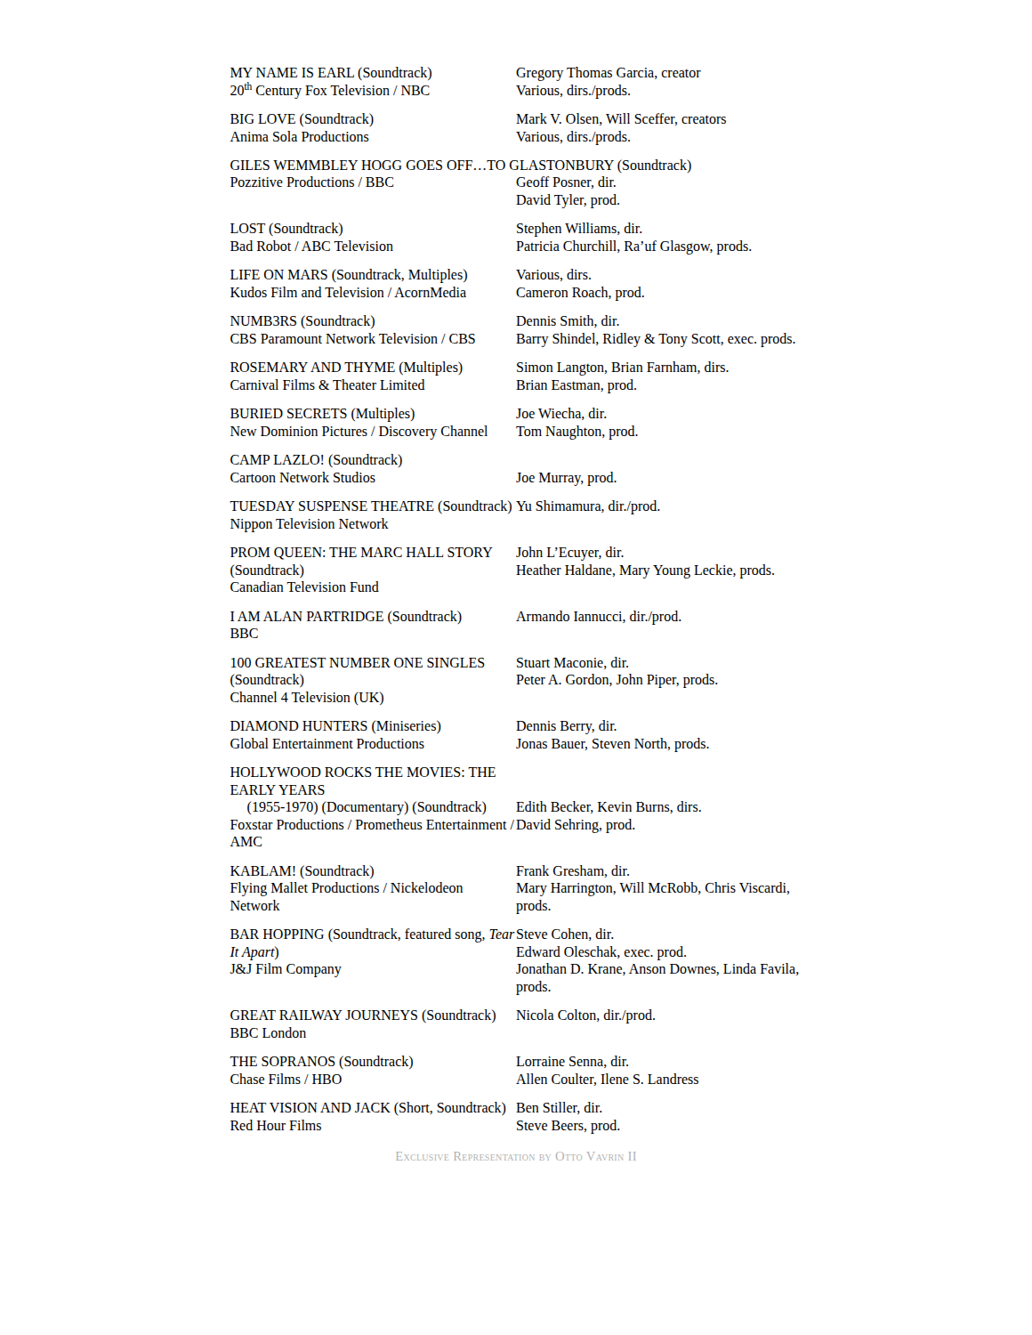| MY NAME IS EARL (Soundtrack) 20 th Century Fox Television / NBC | Gregory Thomas Garcia, creator Various, dirs./prods. |
| BIG LOVE (Soundtrack) Anima Sola Productions | Mark V. Olsen, Will Sceffer, creators Various, dirs./prods. |
| GILES WEMMBLEY HOGG GOES OFF…TO GLASTONBURY (Soundtrack) |
| Pozzitive Productions / BBC | Geoff Posner, dir. David Tyler, prod. |
| LOST (Soundtrack) Bad Robot / ABC Television | Stephen Williams, dir. Patricia Churchill, Ra’uf Glasgow, prods. |
| LIFE ON MARS (Soundtrack, Multiples) Kudos Film and Television / AcornMedia | Various, dirs. Cameron Roach, prod. |
| NUMB3RS (Soundtrack) CBS Paramount Network Television / CBS | Dennis Smith, dir. Barry Shindel, Ridley & Tony Scott, exec. prods. |
| ROSEMARY AND THYME (Multiples) Carnival Films & Theater Limited | Simon Langton, Brian Farnham, dirs. Brian Eastman, prod. |
| BURIED SECRETS (Multiples) New Dominion Pictures / Discovery Channel | Joe Wiecha, dir. Tom Naughton, prod. |
| CAMP LAZLO! (Soundtrack) Cartoon Network Studios | Joe Murray, prod. |
| TUESDAY SUSPENSE THEATRE (Soundtrack) Nippon Television Network | Yu Shimamura, dir./prod. |
| PROM QUEEN: THE MARC HALL STORY (Soundtrack) Canadian Television Fund | John L’Ecuyer, dir. Heather Haldane, Mary Young Leckie, prods. |
| I AM ALAN PARTRIDGE (Soundtrack) BBC | Armando Iannucci, dir./prod. |
| 100 GREATEST NUMBER ONE SINGLES (Soundtrack) Channel 4 Television (UK) | Stuart Maconie, dir. Peter A. Gordon, John Piper, prods. |
| DIAMOND HUNTERS (Miniseries) Global Entertainment Productions | Dennis Berry, dir. Jonas Bauer, Steven North, prods. |
| HOLLYWOOD ROCKS THE MOVIES: THE EARLY YEARS | |
| (1955-1970) (Documentary) (Soundtrack) Foxstar Productions / Prometheus Entertainment / AMC | Edith Becker, Kevin Burns, dirs. David Sehring, prod. |
| KABLAM! (Soundtrack) Flying Mallet Productions / Nickelodeon Network | Frank Gresham, dir. Mary Harrington, Will McRobb, Chris Viscardi, prods. |
| BAR HOPPING (Soundtrack, featured song, Tear It Apart ) J&J Film Company | Steve Cohen, dir. Edward Oleschak, exec. prod. Jonathan D. Krane, Anson Downes, Linda Favila, prods. |
| GREAT RAILWAY JOURNEYS (Soundtrack) BBC London | Nicola Colton, dir./prod. |
| THE SOPRANOS (Soundtrack) Chase Films / HBO | Lorraine Senna, dir. Allen Coulter, Ilene S. Landress |
| HEAT VISION AND JACK (Short, Soundtrack) Red Hour Films | Ben Stiller, dir. Steve Beers, prod. |
Exclusive Representation by Otto Vavrin II